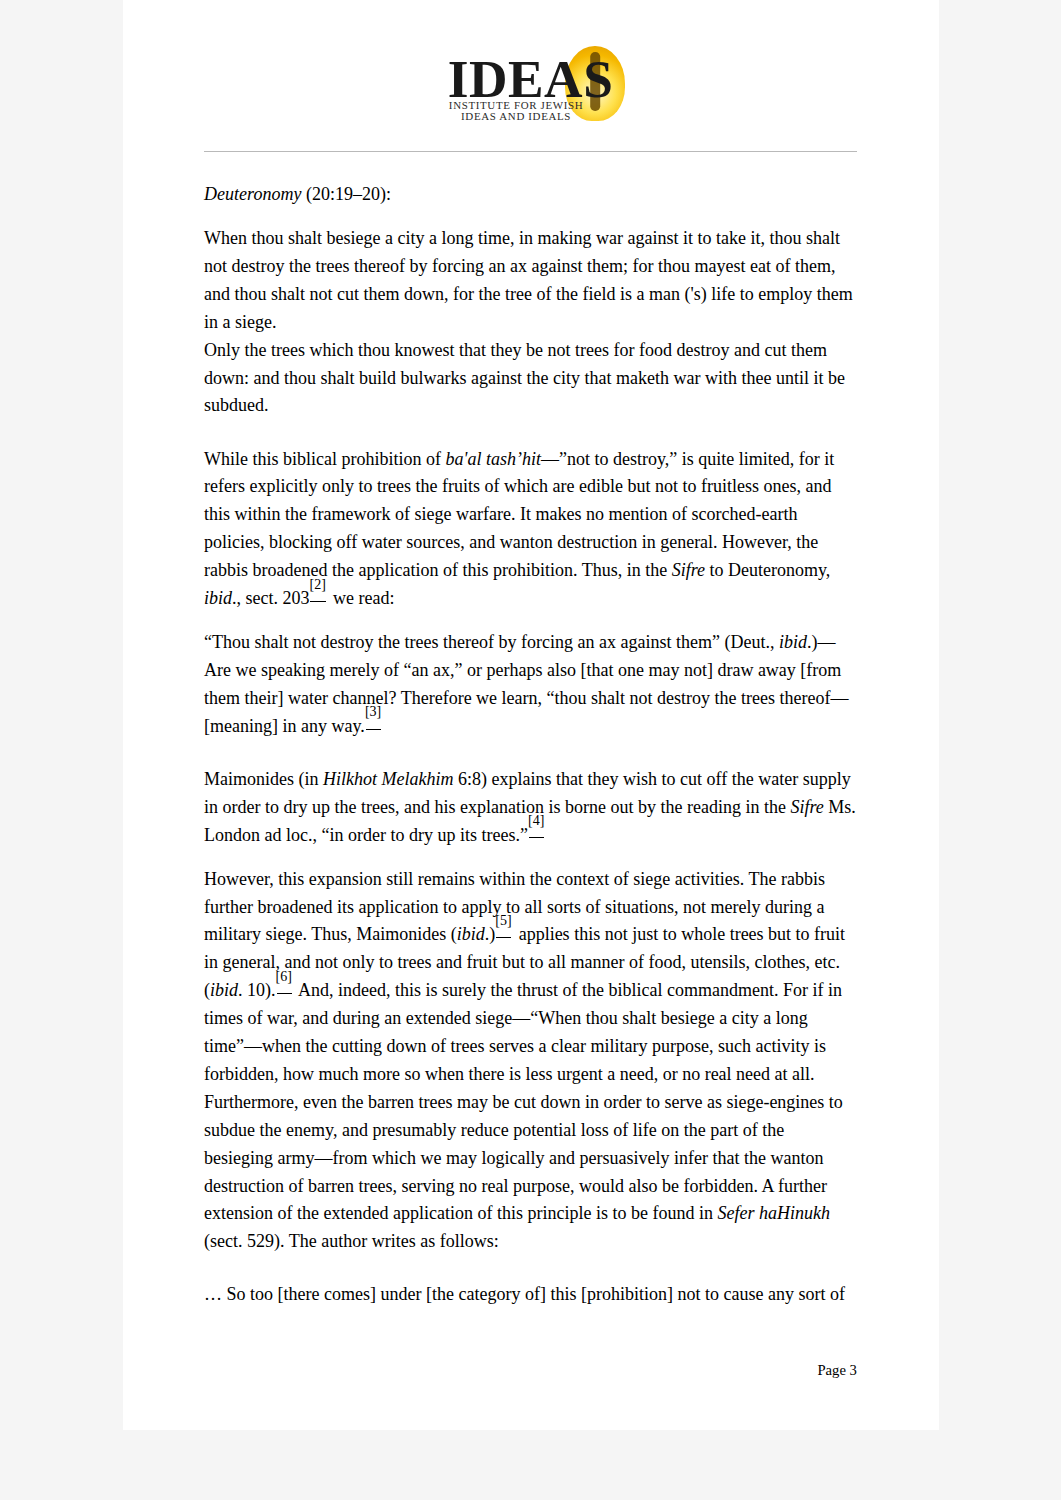IDEAS INSTITUTE FOR JEWISH IDEAS AND IDEALS
Deuteronomy (20:19–20):
When thou shalt besiege a city a long time, in making war against it to take it, thou shalt not destroy the trees thereof by forcing an ax against them; for thou mayest eat of them, and thou shalt not cut them down, for the tree of the field is a man ('s) life to employ them in a siege.
Only the trees which thou knowest that they be not trees for food destroy and cut them down: and thou shalt build bulwarks against the city that maketh war with thee until it be subdued.
While this biblical prohibition of ba'al tash’hit—”not to destroy,” is quite limited, for it refers explicitly only to trees the fruits of which are edible but not to fruitless ones, and this within the framework of siege warfare. It makes no mention of scorched-earth policies, blocking off water sources, and wanton destruction in general. However, the rabbis broadened the application of this prohibition. Thus, in the Sifre to Deuteronomy, ibid., sect. 203[2] we read:
“Thou shalt not destroy the trees thereof by forcing an ax against them” (Deut., ibid.)—Are we speaking merely of “an ax,” or perhaps also [that one may not] draw away [from them their] water channel? Therefore we learn, “thou shalt not destroy the trees thereof—[meaning] in any way.[3]
Maimonides (in Hilkhot Melakhim 6:8) explains that they wish to cut off the water supply in order to dry up the trees, and his explanation is borne out by the reading in the Sifre Ms. London ad loc., “in order to dry up its trees.”[4]
However, this expansion still remains within the context of siege activities. The rabbis further broadened its application to apply to all sorts of situations, not merely during a military siege. Thus, Maimonides (ibid.)[5] applies this not just to whole trees but to fruit in general, and not only to trees and fruit but to all manner of food, utensils, clothes, etc. (ibid. 10).[6] And, indeed, this is surely the thrust of the biblical commandment. For if in times of war, and during an extended siege—“When thou shalt besiege a city a long time”—when the cutting down of trees serves a clear military purpose, such activity is forbidden, how much more so when there is less urgent a need, or no real need at all. Furthermore, even the barren trees may be cut down in order to serve as siege-engines to subdue the enemy, and presumably reduce potential loss of life on the part of the besieging army—from which we may logically and persuasively infer that the wanton destruction of barren trees, serving no real purpose, would also be forbidden. A further extension of the extended application of this principle is to be found in Sefer haHinukh (sect. 529). The author writes as follows:
… So too [there comes] under [the category of] this [prohibition] not to cause any sort of
Page 3